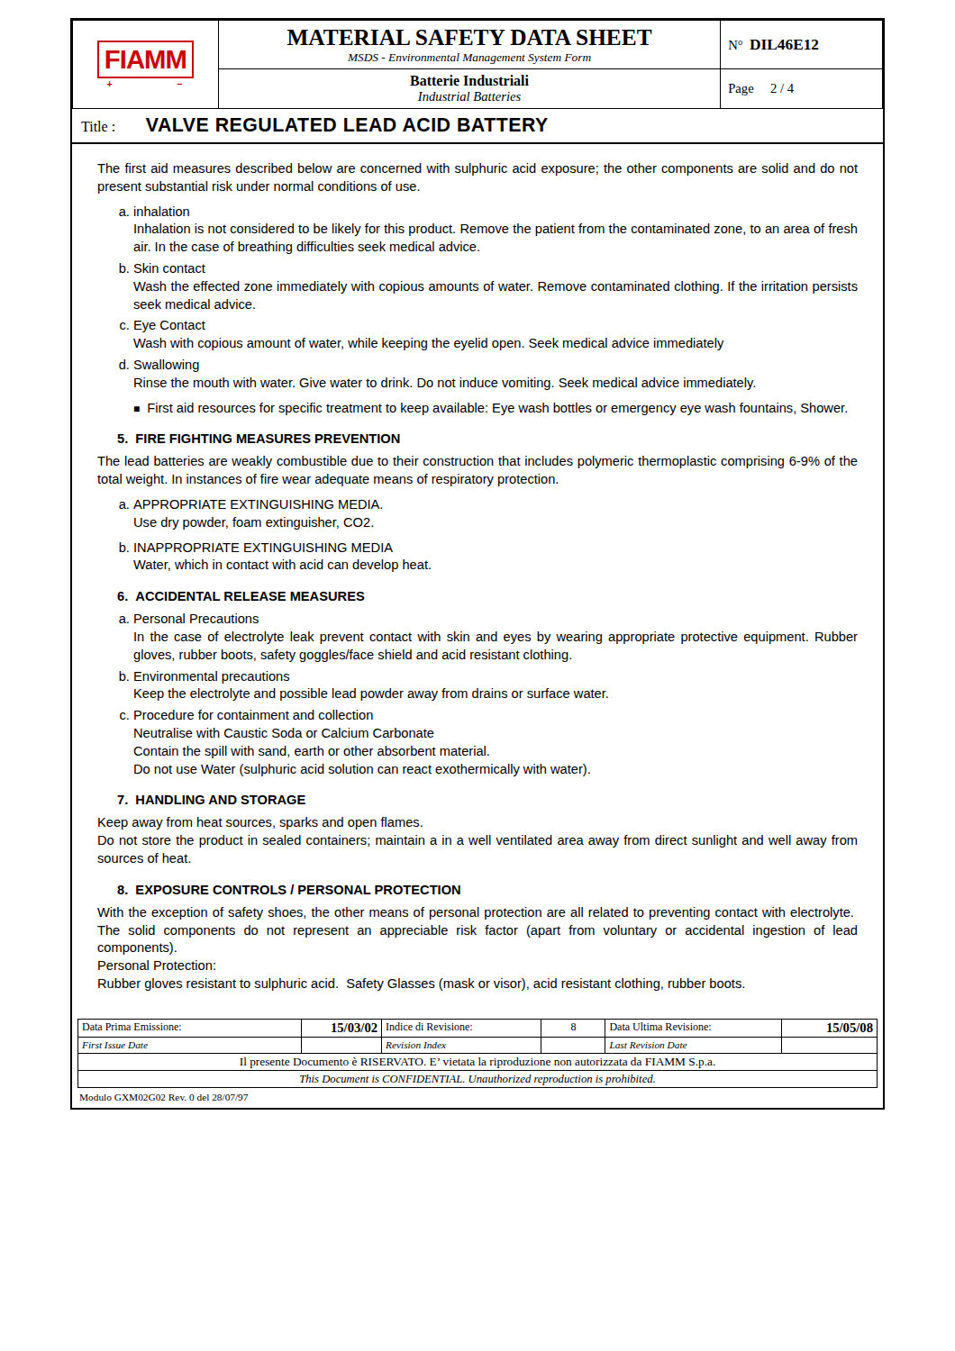| FIAMM + − | MATERIAL SAFETY DATA SHEET MSDS - Environmental Management System Form | N° DIL46E12 |
| Batterie Industriali Industrial Batteries | Page 2 / 4 |
Title : VALVE REGULATED LEAD ACID BATTERY
The first aid measures described below are concerned with sulphuric acid exposure; the other components are solid and do not present substantial risk under normal conditions of use.
inhalation
Inhalation is not considered to be likely for this product. Remove the patient from the contaminated zone, to an area of fresh air. In the case of breathing difficulties seek medical advice.
Skin contact
Wash the effected zone immediately with copious amounts of water. Remove contaminated clothing. If the irritation persists seek medical advice.
Eye Contact
Wash with copious amount of water, while keeping the eyelid open. Seek medical advice immediately
Swallowing
Rinse the mouth with water. Give water to drink. Do not induce vomiting. Seek medical advice immediately.
First aid resources for specific treatment to keep available: Eye wash bottles or emergency eye wash fountains, Shower.
5. FIRE FIGHTING MEASURES PREVENTION
The lead batteries are weakly combustible due to their construction that includes polymeric thermoplastic comprising 6-9% of the total weight. In instances of fire wear adequate means of respiratory protection.
APPROPRIATE EXTINGUISHING MEDIA.
Use dry powder, foam extinguisher, CO2.
INAPPROPRIATE EXTINGUISHING MEDIA
Water, which in contact with acid can develop heat.
6. ACCIDENTAL RELEASE MEASURES
Personal Precautions
In the case of electrolyte leak prevent contact with skin and eyes by wearing appropriate protective equipment. Rubber gloves, rubber boots, safety goggles/face shield and acid resistant clothing.
Environmental precautions
Keep the electrolyte and possible lead powder away from drains or surface water.
Procedure for containment and collection
Neutralise with Caustic Soda or Calcium Carbonate
Contain the spill with sand, earth or other absorbent material.
Do not use Water (sulphuric acid solution can react exothermically with water).
7. HANDLING AND STORAGE
Keep away from heat sources, sparks and open flames.
Do not store the product in sealed containers; maintain a in a well ventilated area away from direct sunlight and well away from sources of heat.
8. EXPOSURE CONTROLS / PERSONAL PROTECTION
With the exception of safety shoes, the other means of personal protection are all related to preventing contact with electrolyte. The solid components do not represent an appreciable risk factor (apart from voluntary or accidental ingestion of lead components).
Personal Protection:
Rubber gloves resistant to sulphuric acid. Safety Glasses (mask or visor), acid resistant clothing, rubber boots.
| Data Prima Emissione: | 15/03/02 | Indice di Revisione: | 8 | Data Ultima Revisione: | 15/05/08 |
| First Issue Date | | Revision Index | | Last Revision Date | |
| Il presente Documento è RISERVATO. E’ vietata la riproduzione non autorizzata da FIAMM S.p.a. |
| This Document is CONFIDENTIAL. Unauthorized reproduction is prohibited. |
Modulo GXM02G02 Rev. 0 del 28/07/97